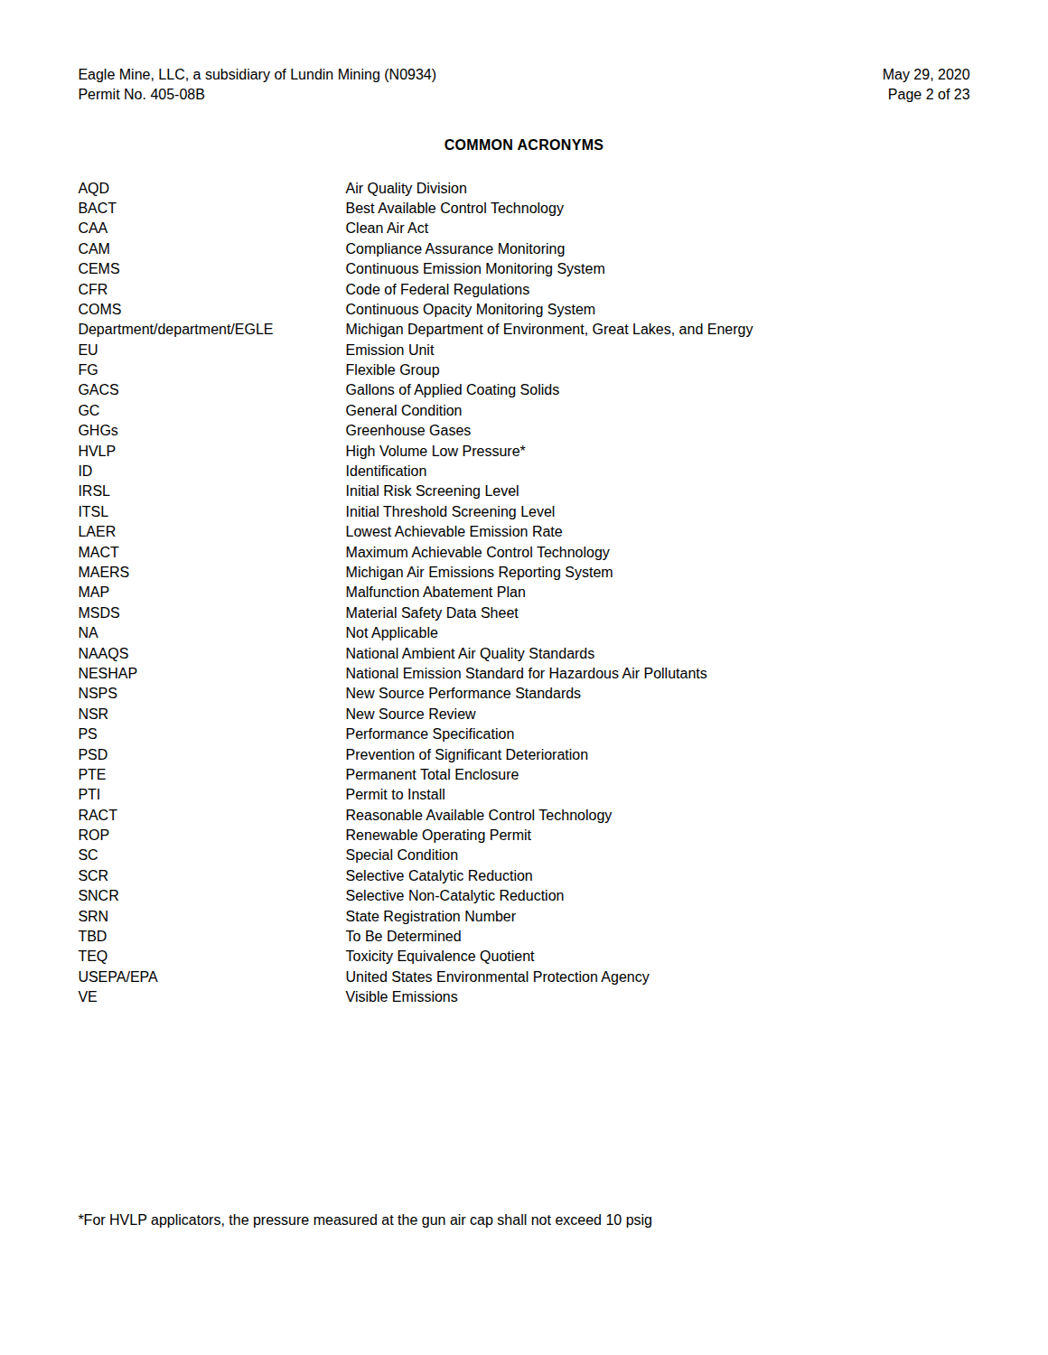Eagle Mine, LLC, a subsidiary of Lundin Mining (N0934)
Permit No. 405-08B
May 29, 2020
Page 2 of 23
COMMON ACRONYMS
| AQD | Air Quality Division |
| BACT | Best Available Control Technology |
| CAA | Clean Air Act |
| CAM | Compliance Assurance Monitoring |
| CEMS | Continuous Emission Monitoring System |
| CFR | Code of Federal Regulations |
| COMS | Continuous Opacity Monitoring System |
| Department/department/EGLE | Michigan Department of Environment, Great Lakes, and Energy |
| EU | Emission Unit |
| FG | Flexible Group |
| GACS | Gallons of Applied Coating Solids |
| GC | General Condition |
| GHGs | Greenhouse Gases |
| HVLP | High Volume Low Pressure* |
| ID | Identification |
| IRSL | Initial Risk Screening Level |
| ITSL | Initial Threshold Screening Level |
| LAER | Lowest Achievable Emission Rate |
| MACT | Maximum Achievable Control Technology |
| MAERS | Michigan Air Emissions Reporting System |
| MAP | Malfunction Abatement Plan |
| MSDS | Material Safety Data Sheet |
| NA | Not Applicable |
| NAAQS | National Ambient Air Quality Standards |
| NESHAP | National Emission Standard for Hazardous Air Pollutants |
| NSPS | New Source Performance Standards |
| NSR | New Source Review |
| PS | Performance Specification |
| PSD | Prevention of Significant Deterioration |
| PTE | Permanent Total Enclosure |
| PTI | Permit to Install |
| RACT | Reasonable Available Control Technology |
| ROP | Renewable Operating Permit |
| SC | Special Condition |
| SCR | Selective Catalytic Reduction |
| SNCR | Selective Non-Catalytic Reduction |
| SRN | State Registration Number |
| TBD | To Be Determined |
| TEQ | Toxicity Equivalence Quotient |
| USEPA/EPA | United States Environmental Protection Agency |
| VE | Visible Emissions |
*For HVLP applicators, the pressure measured at the gun air cap shall not exceed 10 psig